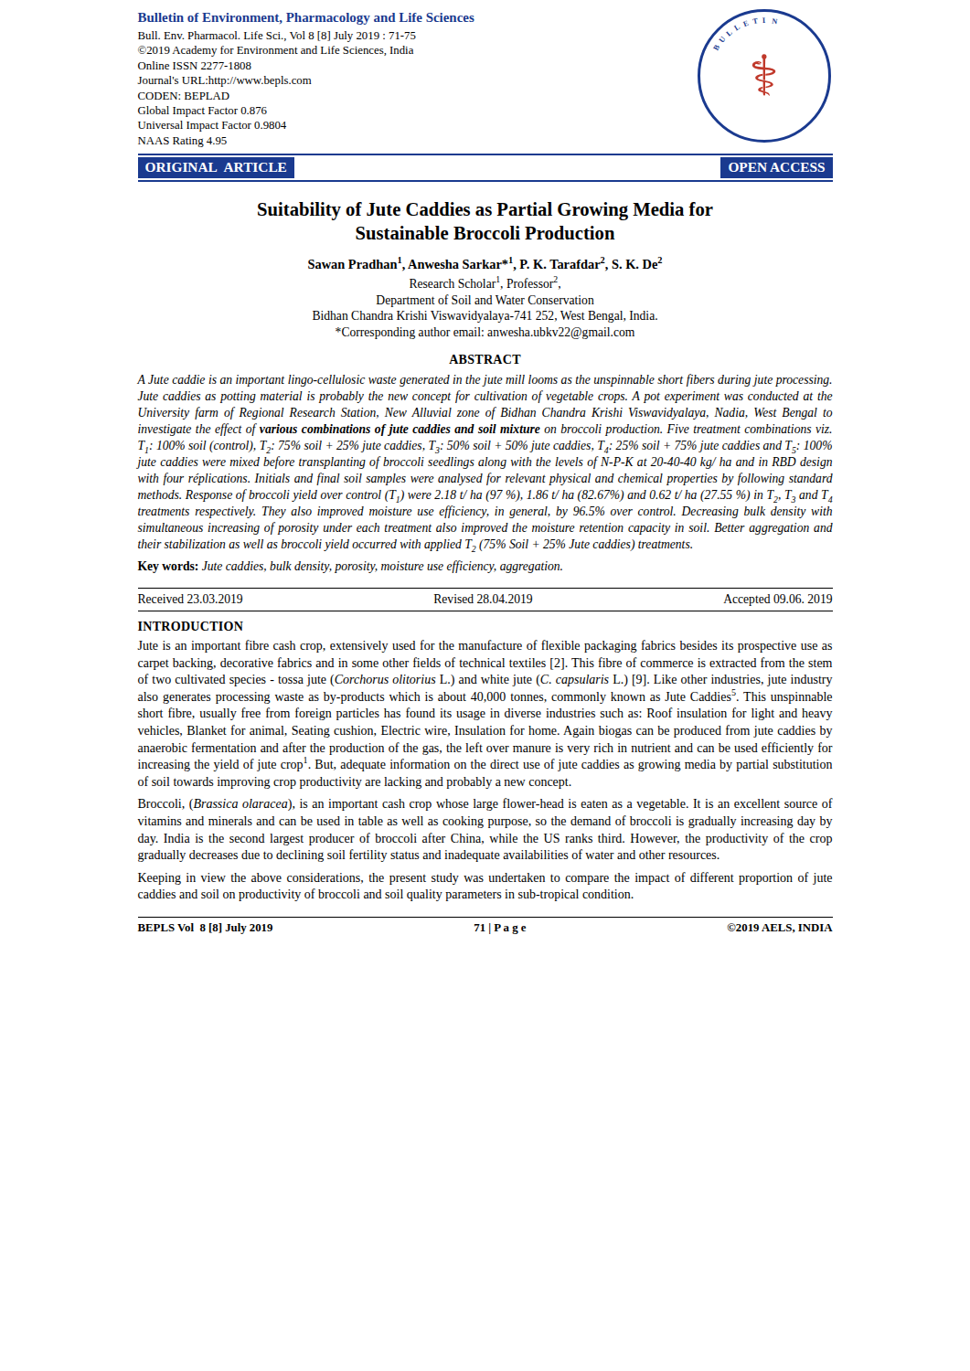Bulletin of Environment, Pharmacology and Life Sciences
Bull. Env. Pharmacol. Life Sci., Vol 8 [8] July 2019 : 71-75
©2019 Academy for Environment and Life Sciences, India
Online ISSN 2277-1808
Journal's URL:http://www.bepls.com
CODEN: BEPLAD
Global Impact Factor 0.876
Universal Impact Factor 0.9804
NAAS Rating 4.95
B U L L E T I N
⚕
ORIGINAL ARTICLE
OPEN ACCESS
Suitability of Jute Caddies as Partial Growing Media for
Sustainable Broccoli Production
Sawan Pradhan1, Anwesha Sarkar*1, P. K. Tarafdar2, S. K. De2
Research Scholar1, Professor2,
Department of Soil and Water Conservation
Bidhan Chandra Krishi Viswavidyalaya-741 252, West Bengal, India.
*Corresponding author email: anwesha.ubkv22@gmail.com
ABSTRACT
A Jute caddie is an important lingo-cellulosic waste generated in the jute mill looms as the unspinnable short fibers during jute processing. Jute caddies as potting material is probably the new concept for cultivation of vegetable crops. A pot experiment was conducted at the University farm of Regional Research Station, New Alluvial zone of Bidhan Chandra Krishi Viswavidyalaya, Nadia, West Bengal to investigate the effect of various combinations of jute caddies and soil mixture on broccoli production. Five treatment combinations viz. T1: 100% soil (control), T2: 75% soil + 25% jute caddies, T3: 50% soil + 50% jute caddies, T4: 25% soil + 75% jute caddies and T5: 100% jute caddies were mixed before transplanting of broccoli seedlings along with the levels of N-P-K at 20-40-40 kg/ ha and in RBD design with four réplications. Initials and final soil samples were analysed for relevant physical and chemical properties by following standard methods. Response of broccoli yield over control (T1) were 2.18 t/ ha (97 %), 1.86 t/ ha (82.67%) and 0.62 t/ ha (27.55 %) in T2, T3 and T4 treatments respectively. They also improved moisture use efficiency, in general, by 96.5% over control. Decreasing bulk density with simultaneous increasing of porosity under each treatment also improved the moisture retention capacity in soil. Better aggregation and their stabilization as well as broccoli yield occurred with applied T2 (75% Soil + 25% Jute caddies) treatments.
Key words: Jute caddies, bulk density, porosity, moisture use efficiency, aggregation.
Received 23.03.2019
Revised 28.04.2019
Accepted 09.06. 2019
INTRODUCTION
Jute is an important fibre cash crop, extensively used for the manufacture of flexible packaging fabrics besides its prospective use as carpet backing, decorative fabrics and in some other fields of technical textiles [2]. This fibre of commerce is extracted from the stem of two cultivated species - tossa jute (Corchorus olitorius L.) and white jute (C. capsularis L.) [9]. Like other industries, jute industry also generates processing waste as by-products which is about 40,000 tonnes, commonly known as Jute Caddies5. This unspinnable short fibre, usually free from foreign particles has found its usage in diverse industries such as: Roof insulation for light and heavy vehicles, Blanket for animal, Seating cushion, Electric wire, Insulation for home. Again biogas can be produced from jute caddies by anaerobic fermentation and after the production of the gas, the left over manure is very rich in nutrient and can be used efficiently for increasing the yield of jute crop1. But, adequate information on the direct use of jute caddies as growing media by partial substitution of soil towards improving crop productivity are lacking and probably a new concept.
Broccoli, (Brassica olaracea), is an important cash crop whose large flower-head is eaten as a vegetable. It is an excellent source of vitamins and minerals and can be used in table as well as cooking purpose, so the demand of broccoli is gradually increasing day by day. India is the second largest producer of broccoli after China, while the US ranks third. However, the productivity of the crop gradually decreases due to declining soil fertility status and inadequate availabilities of water and other resources.
Keeping in view the above considerations, the present study was undertaken to compare the impact of different proportion of jute caddies and soil on productivity of broccoli and soil quality parameters in sub-tropical condition.
BEPLS Vol 8 [8] July 2019
71 | P a g e
©2019 AELS, INDIA